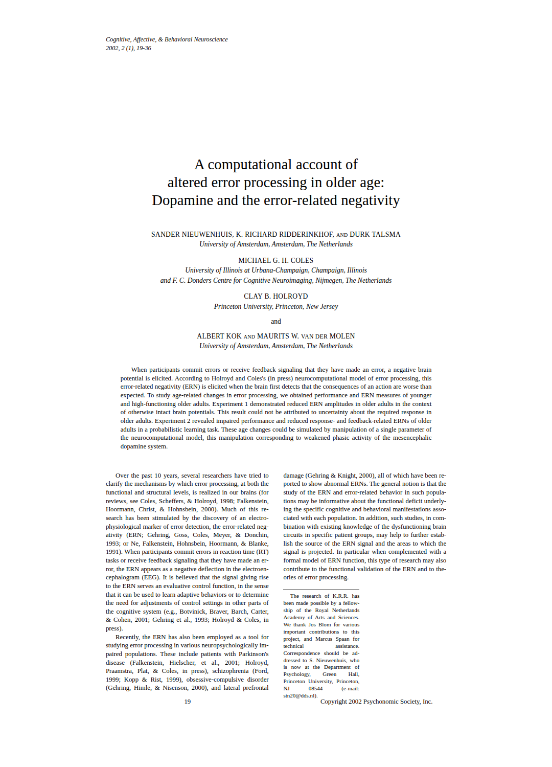Cognitive, Affective, & Behavioral Neuroscience
2002, 2 (1), 19-36
A computational account of
altered error processing in older age:
Dopamine and the error-related negativity
SANDER NIEUWENHUIS, K. RICHARD RIDDERINKHOF, and DURK TALSMA
University of Amsterdam, Amsterdam, The Netherlands
MICHAEL G. H. COLES
University of Illinois at Urbana-Champaign, Champaign, Illinois
and F. C. Donders Centre for Cognitive Neuroimaging, Nijmegen, The Netherlands
CLAY B. HOLROYD
Princeton University, Princeton, New Jersey
and
ALBERT KOK and MAURITS W. VAN DER MOLEN
University of Amsterdam, Amsterdam, The Netherlands
When participants commit errors or receive feedback signaling that they have made an error, a negative brain potential is elicited. According to Holroyd and Coles's (in press) neurocomputational model of error processing, this error-related negativity (ERN) is elicited when the brain first detects that the consequences of an action are worse than expected. To study age-related changes in error processing, we obtained performance and ERN measures of younger and high-functioning older adults. Experiment 1 demonstrated reduced ERN amplitudes in older adults in the context of otherwise intact brain potentials. This result could not be attributed to uncertainty about the required response in older adults. Experiment 2 revealed impaired performance and reduced response- and feedback-related ERNs of older adults in a probabilistic learning task. These age changes could be simulated by manipulation of a single parameter of the neurocomputational model, this manipulation corresponding to weakened phasic activity of the mesencephalic dopamine system.
Over the past 10 years, several researchers have tried to clarify the mechanisms by which error processing, at both the functional and structural levels, is realized in our brains (for reviews, see Coles, Scheffers, & Holroyd, 1998; Falkenstein, Hoormann, Christ, & Hohnsbein, 2000). Much of this research has been stimulated by the discovery of an electrophysiological marker of error detection, the error-related negativity (ERN; Gehring, Goss, Coles, Meyer, & Donchin, 1993; or Ne, Falkenstein, Hohnsbein, Hoormann, & Blanke, 1991). When participants commit errors in reaction time (RT) tasks or receive feedback signaling that they have made an error, the ERN appears as a negative deflection in the electroencephalogram (EEG). It is believed that the signal giving rise to the ERN serves an evaluative control function, in the sense that it can be used to learn adaptive behaviors or to determine the need for adjustments of control settings in other parts of the cognitive system (e.g., Botvinick, Braver, Barch, Carter, & Cohen, 2001; Gehring et al., 1993; Holroyd & Coles, in press).
Recently, the ERN has also been employed as a tool for studying error processing in various neuropsychologically impaired populations. These include patients with Parkinson's disease (Falkenstein, Hielscher, et al., 2001; Holroyd, Praamstra, Plat, & Coles, in press), schizophrenia (Ford, 1999; Kopp & Rist, 1999), obsessive-compulsive disorder (Gehring, Himle, & Nisenson, 2000), and lateral prefrontal damage (Gehring & Knight, 2000), all of which have been reported to show abnormal ERNs. The general notion is that the study of the ERN and error-related behavior in such populations may be informative about the functional deficit underlying the specific cognitive and behavioral manifestations associated with each population. In addition, such studies, in combination with existing knowledge of the dysfunctioning brain circuits in specific patient groups, may help to further establish the source of the ERN signal and the areas to which the signal is projected. In particular when complemented with a formal model of ERN function, this type of research may also contribute to the functional validation of the ERN and to theories of error processing.
The research of K.R.R. has been made possible by a fellowship of the Royal Netherlands Academy of Arts and Sciences. We thank Jos Blom for various important contributions to this project, and Marcus Spaan for technical assistance. Correspondence should be addressed to S. Nieuwenhuis, who is now at the Department of Psychology, Green Hall, Princeton University, Princeton, NJ 08544 (e-mail: stn20@dds.nl).
19 Copyright 2002 Psychonomic Society, Inc.